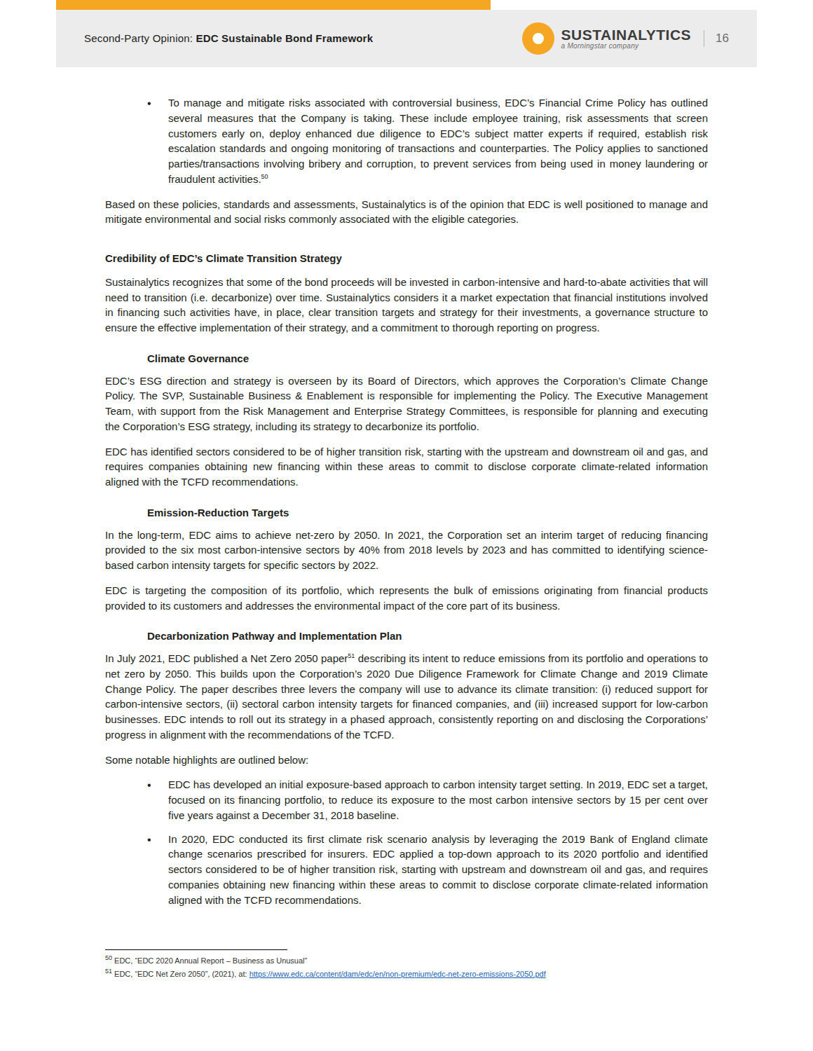Second-Party Opinion: EDC Sustainable Bond Framework
SUSTAINALYTICS
a Morningstar company
16
To manage and mitigate risks associated with controversial business, EDC’s Financial Crime Policy has outlined several measures that the Company is taking. These include employee training, risk assessments that screen customers early on, deploy enhanced due diligence to EDC’s subject matter experts if required, establish risk escalation standards and ongoing monitoring of transactions and counterparties. The Policy applies to sanctioned parties/transactions involving bribery and corruption, to prevent services from being used in money laundering or fraudulent activities.50
Based on these policies, standards and assessments, Sustainalytics is of the opinion that EDC is well positioned to manage and mitigate environmental and social risks commonly associated with the eligible categories.
Credibility of EDC’s Climate Transition Strategy
Sustainalytics recognizes that some of the bond proceeds will be invested in carbon-intensive and hard-to-abate activities that will need to transition (i.e. decarbonize) over time. Sustainalytics considers it a market expectation that financial institutions involved in financing such activities have, in place, clear transition targets and strategy for their investments, a governance structure to ensure the effective implementation of their strategy, and a commitment to thorough reporting on progress.
Climate Governance
EDC’s ESG direction and strategy is overseen by its Board of Directors, which approves the Corporation’s Climate Change Policy. The SVP, Sustainable Business & Enablement is responsible for implementing the Policy. The Executive Management Team, with support from the Risk Management and Enterprise Strategy Committees, is responsible for planning and executing the Corporation’s ESG strategy, including its strategy to decarbonize its portfolio.
EDC has identified sectors considered to be of higher transition risk, starting with the upstream and downstream oil and gas, and requires companies obtaining new financing within these areas to commit to disclose corporate climate-related information aligned with the TCFD recommendations.
Emission-Reduction Targets
In the long-term, EDC aims to achieve net-zero by 2050. In 2021, the Corporation set an interim target of reducing financing provided to the six most carbon-intensive sectors by 40% from 2018 levels by 2023 and has committed to identifying science-based carbon intensity targets for specific sectors by 2022.
EDC is targeting the composition of its portfolio, which represents the bulk of emissions originating from financial products provided to its customers and addresses the environmental impact of the core part of its business.
Decarbonization Pathway and Implementation Plan
In July 2021, EDC published a Net Zero 2050 paper51 describing its intent to reduce emissions from its portfolio and operations to net zero by 2050. This builds upon the Corporation’s 2020 Due Diligence Framework for Climate Change and 2019 Climate Change Policy. The paper describes three levers the company will use to advance its climate transition: (i) reduced support for carbon-intensive sectors, (ii) sectoral carbon intensity targets for financed companies, and (iii) increased support for low-carbon businesses. EDC intends to roll out its strategy in a phased approach, consistently reporting on and disclosing the Corporations’ progress in alignment with the recommendations of the TCFD.
Some notable highlights are outlined below:
EDC has developed an initial exposure-based approach to carbon intensity target setting. In 2019, EDC set a target, focused on its financing portfolio, to reduce its exposure to the most carbon intensive sectors by 15 per cent over five years against a December 31, 2018 baseline.
In 2020, EDC conducted its first climate risk scenario analysis by leveraging the 2019 Bank of England climate change scenarios prescribed for insurers. EDC applied a top-down approach to its 2020 portfolio and identified sectors considered to be of higher transition risk, starting with upstream and downstream oil and gas, and requires companies obtaining new financing within these areas to commit to disclose corporate climate-related information aligned with the TCFD recommendations.
50 EDC, “EDC 2020 Annual Report – Business as Unusual”
51 EDC, “EDC Net Zero 2050”, (2021), at: https://www.edc.ca/content/dam/edc/en/non-premium/edc-net-zero-emissions-2050.pdf